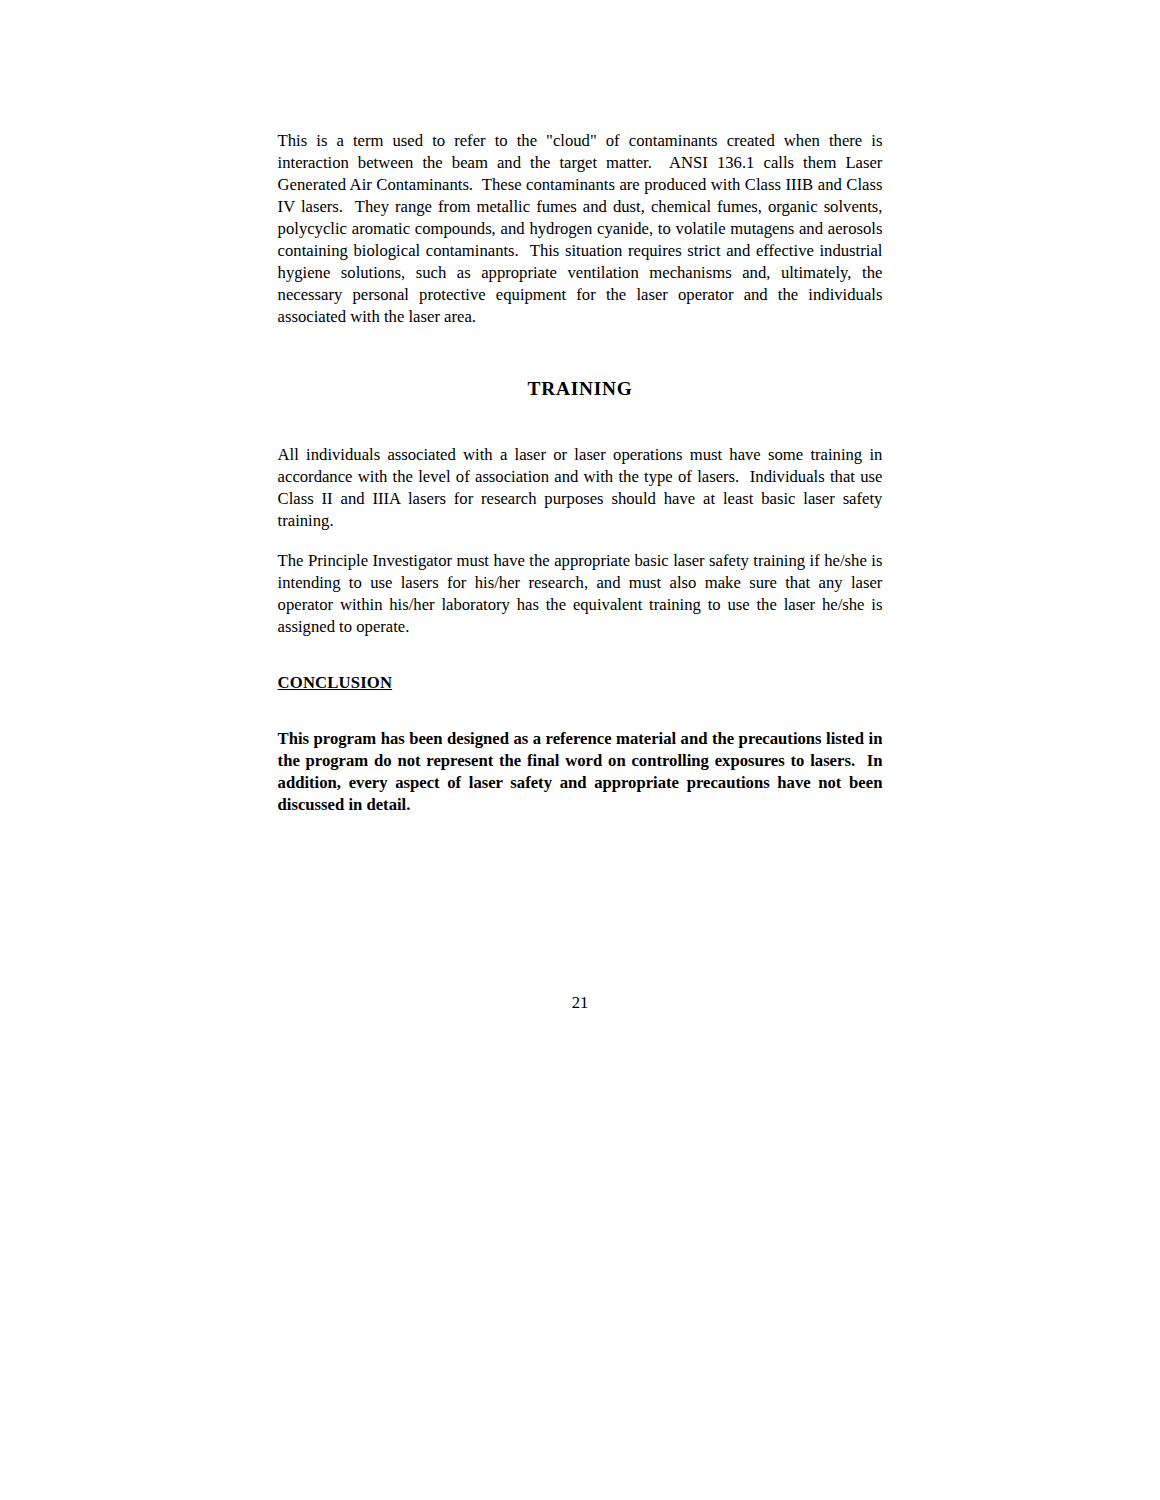This is a term used to refer to the "cloud" of contaminants created when there is interaction between the beam and the target matter. ANSI 136.1 calls them Laser Generated Air Contaminants. These contaminants are produced with Class IIIB and Class IV lasers. They range from metallic fumes and dust, chemical fumes, organic solvents, polycyclic aromatic compounds, and hydrogen cyanide, to volatile mutagens and aerosols containing biological contaminants. This situation requires strict and effective industrial hygiene solutions, such as appropriate ventilation mechanisms and, ultimately, the necessary personal protective equipment for the laser operator and the individuals associated with the laser area.
TRAINING
All individuals associated with a laser or laser operations must have some training in accordance with the level of association and with the type of lasers. Individuals that use Class II and IIIA lasers for research purposes should have at least basic laser safety training.
The Principle Investigator must have the appropriate basic laser safety training if he/she is intending to use lasers for his/her research, and must also make sure that any laser operator within his/her laboratory has the equivalent training to use the laser he/she is assigned to operate.
CONCLUSION
This program has been designed as a reference material and the precautions listed in the program do not represent the final word on controlling exposures to lasers. In addition, every aspect of laser safety and appropriate precautions have not been discussed in detail.
21